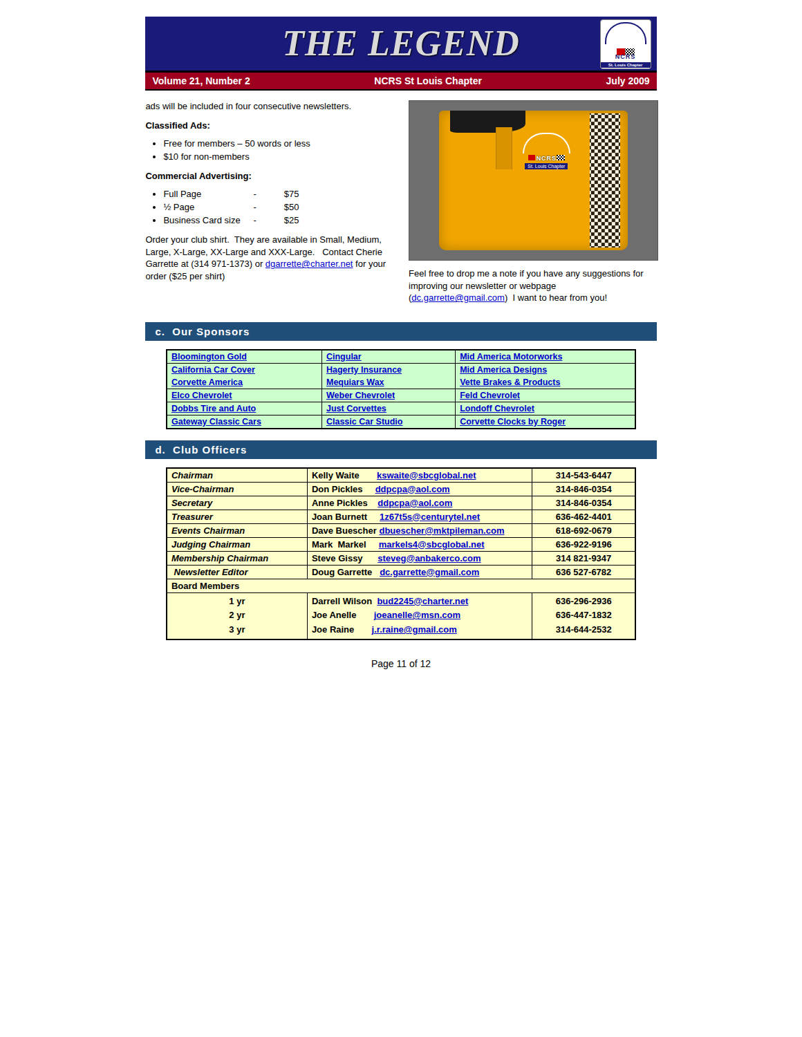THE LEGEND
NCRS St. Louis Chapter
Volume 21, Number 2 NCRS St Louis Chapter July 2009
ads will be included in four consecutive newsletters.
Classified Ads:
Free for members – 50 words or less
$10 for non-members
Commercial Advertising:
Full Page- $75
½ Page- $50
Business Card size- $25
Order your club shirt. They are available in Small, Medium, Large, X-Large, XX-Large and XXX-Large. Contact Cherie Garrette at (314 971-1373) or dgarrette@charter.net for your order ($25 per shirt)
NCRS
St. Louis Chapter
Feel free to drop me a note if you have any suggestions for improving our newsletter or webpage (dc.garrette@gmail.com) I want to hear from you!
c. Our Sponsors
| Bloomington Gold | Cingular | Mid America Motorworks |
| California Car Cover | Hagerty Insurance | Mid America Designs |
| Corvette America | Mequiars Wax | Vette Brakes & Products |
| Elco Chevrolet | Weber Chevrolet | Feld Chevrolet |
| Dobbs Tire and Auto | Just Corvettes | Londoff Chevrolet |
| Gateway Classic Cars | Classic Car Studio | Corvette Clocks by Roger |
d. Club Officers
| Chairman | Kelly Waite kswaite@sbcglobal.net | 314-543-6447 |
| Vice-Chairman | Don Pickles ddpcpa@aol.com | 314-846-0354 |
| Secretary | Anne Pickles ddpcpa@aol.com | 314-846-0354 |
| Treasurer | Joan Burnett 1z67t5s@centurytel.net | 636-462-4401 |
| Events Chairman | Dave Buescher dbuescher@mktpileman.com | 618-692-0679 |
| Judging Chairman | Mark Markel markels4@sbcglobal.net | 636-922-9196 |
| Membership Chairman | Steve Gissy steveg@anbakerco.com | 314 821-9347 |
| Newsletter Editor | Doug Garrette dc.garrette@gmail.com | 636 527-6782 |
| Board Members |
| 1 yr 2 yr 3 yr | Darrell Wilson bud2245@charter.net Joe Anelle joeanelle@msn.com Joe Raine j.r.raine@gmail.com | 636-296-2936 636-447-1832 314-644-2532 |
Page 11 of 12